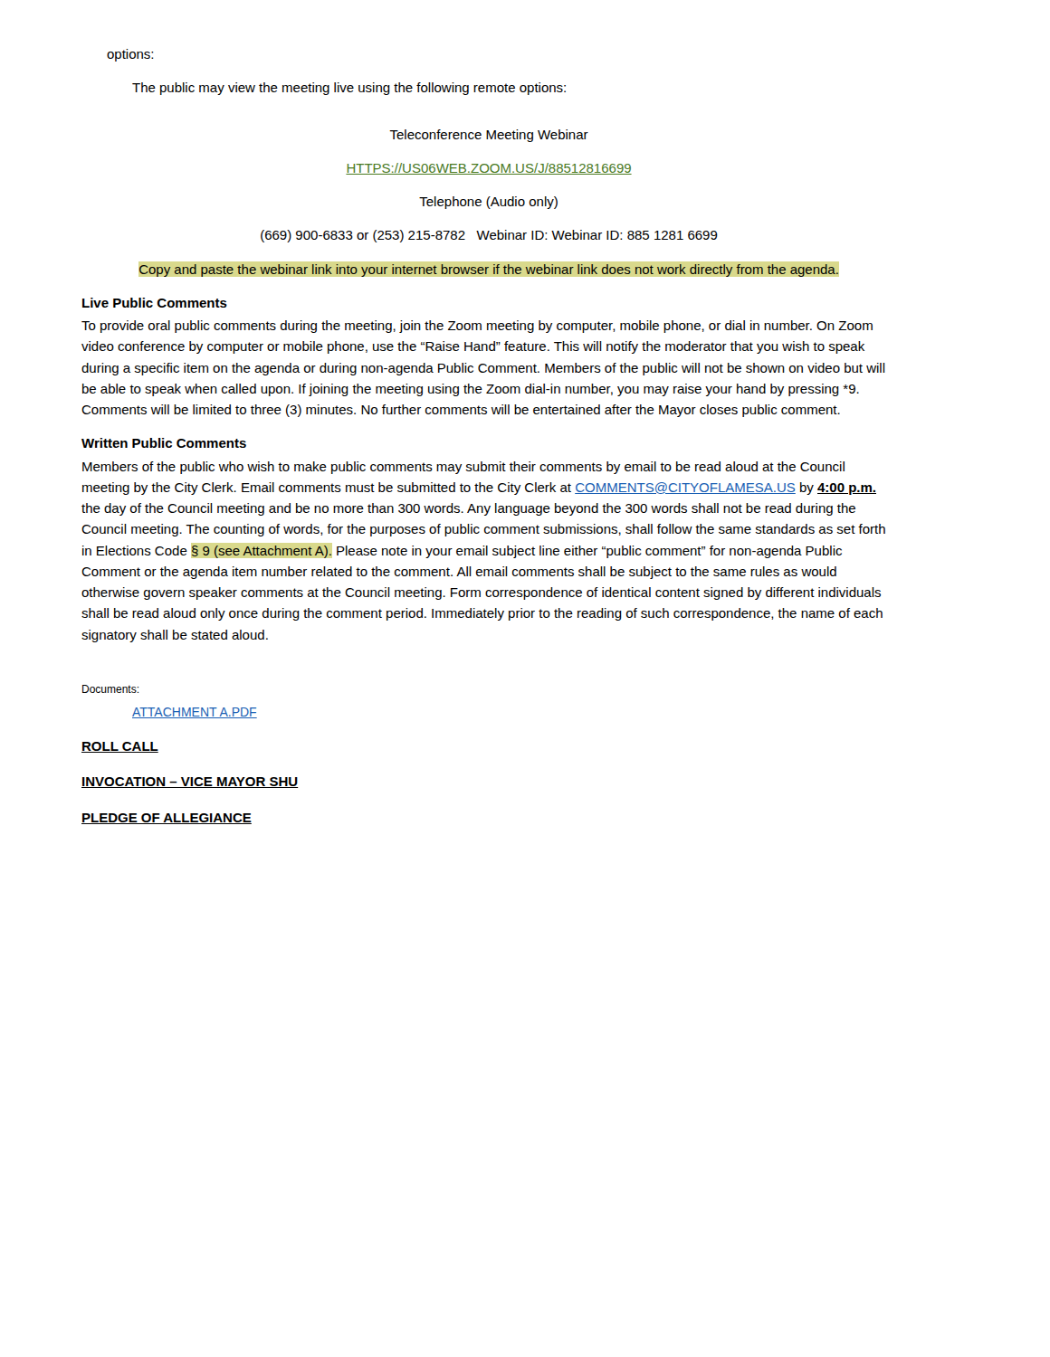options:
The public may view the meeting live using the following remote options:
Teleconference Meeting Webinar
HTTPS://US06WEB.ZOOM.US/J/88512816699
Telephone (Audio only)
(669) 900-6833 or (253) 215-8782 Webinar ID: Webinar ID: 885 1281 6699
Copy and paste the webinar link into your internet browser if the webinar link does not work directly from the agenda.
Live Public Comments
To provide oral public comments during the meeting, join the Zoom meeting by computer, mobile phone, or dial in number. On Zoom video conference by computer or mobile phone, use the “Raise Hand” feature. This will notify the moderator that you wish to speak during a specific item on the agenda or during non-agenda Public Comment. Members of the public will not be shown on video but will be able to speak when called upon. If joining the meeting using the Zoom dial-in number, you may raise your hand by pressing *9. Comments will be limited to three (3) minutes. No further comments will be entertained after the Mayor closes public comment.
Written Public Comments
Members of the public who wish to make public comments may submit their comments by email to be read aloud at the Council meeting by the City Clerk. Email comments must be submitted to the City Clerk at COMMENTS@CITYOFLAMESA.US by 4:00 p.m. the day of the Council meeting and be no more than 300 words. Any language beyond the 300 words shall not be read during the Council meeting. The counting of words, for the purposes of public comment submissions, shall follow the same standards as set forth in Elections Code § 9 (see Attachment A). Please note in your email subject line either “public comment” for non-agenda Public Comment or the agenda item number related to the comment. All email comments shall be subject to the same rules as would otherwise govern speaker comments at the Council meeting. Form correspondence of identical content signed by different individuals shall be read aloud only once during the comment period. Immediately prior to the reading of such correspondence, the name of each signatory shall be stated aloud.
Documents:
ATTACHMENT A.PDF
ROLL CALL
INVOCATION – VICE MAYOR SHU
PLEDGE OF ALLEGIANCE